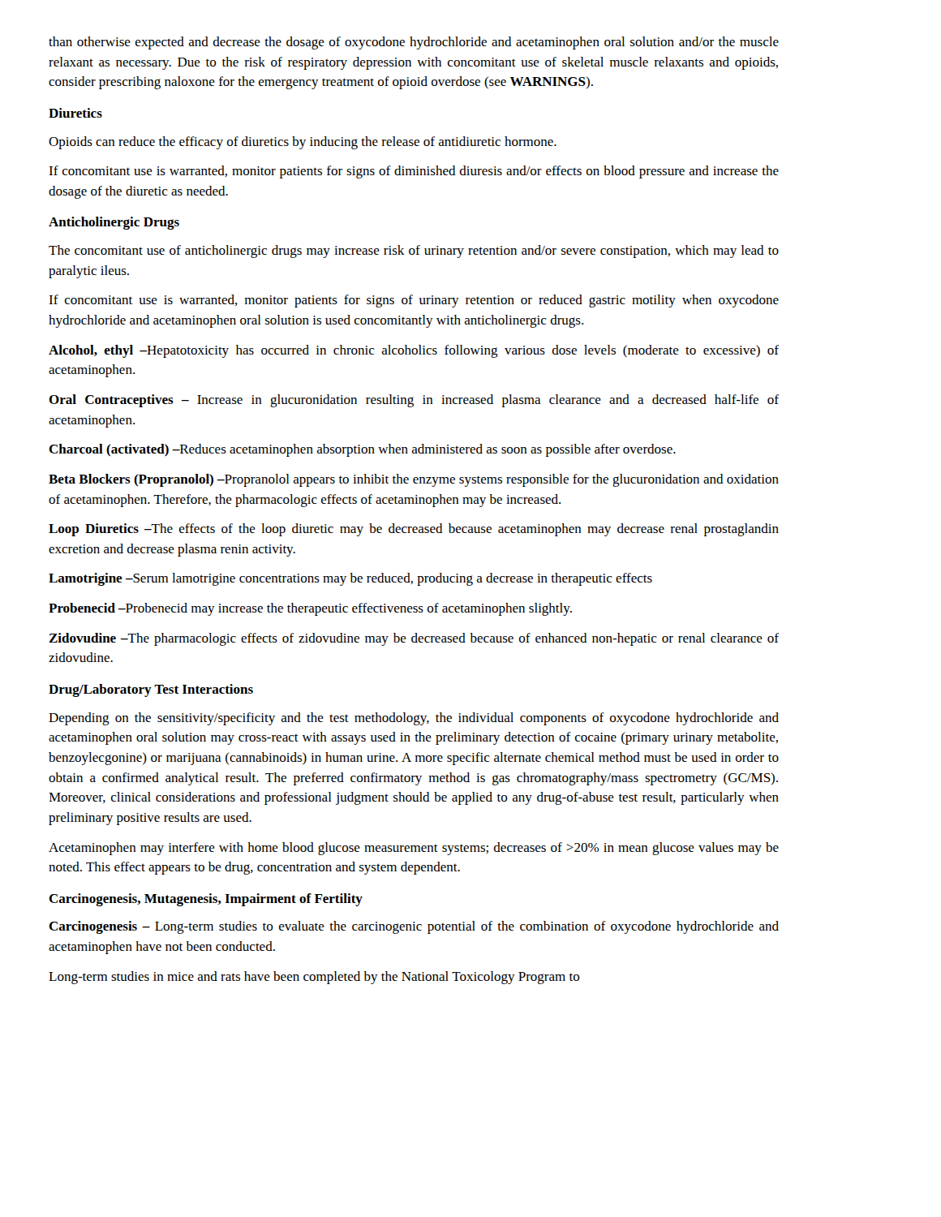than otherwise expected and decrease the dosage of oxycodone hydrochloride and acetaminophen oral solution and/or the muscle relaxant as necessary. Due to the risk of respiratory depression with concomitant use of skeletal muscle relaxants and opioids, consider prescribing naloxone for the emergency treatment of opioid overdose (see WARNINGS).
Diuretics
Opioids can reduce the efficacy of diuretics by inducing the release of antidiuretic hormone.
If concomitant use is warranted, monitor patients for signs of diminished diuresis and/or effects on blood pressure and increase the dosage of the diuretic as needed.
Anticholinergic Drugs
The concomitant use of anticholinergic drugs may increase risk of urinary retention and/or severe constipation, which may lead to paralytic ileus.
If concomitant use is warranted, monitor patients for signs of urinary retention or reduced gastric motility when oxycodone hydrochloride and acetaminophen oral solution is used concomitantly with anticholinergic drugs.
Alcohol, ethyl –Hepatotoxicity has occurred in chronic alcoholics following various dose levels (moderate to excessive) of acetaminophen.
Oral Contraceptives – Increase in glucuronidation resulting in increased plasma clearance and a decreased half-life of acetaminophen.
Charcoal (activated) –Reduces acetaminophen absorption when administered as soon as possible after overdose.
Beta Blockers (Propranolol) –Propranolol appears to inhibit the enzyme systems responsible for the glucuronidation and oxidation of acetaminophen. Therefore, the pharmacologic effects of acetaminophen may be increased.
Loop Diuretics –The effects of the loop diuretic may be decreased because acetaminophen may decrease renal prostaglandin excretion and decrease plasma renin activity.
Lamotrigine –Serum lamotrigine concentrations may be reduced, producing a decrease in therapeutic effects
Probenecid –Probenecid may increase the therapeutic effectiveness of acetaminophen slightly.
Zidovudine –The pharmacologic effects of zidovudine may be decreased because of enhanced non-hepatic or renal clearance of zidovudine.
Drug/Laboratory Test Interactions
Depending on the sensitivity/specificity and the test methodology, the individual components of oxycodone hydrochloride and acetaminophen oral solution may cross-react with assays used in the preliminary detection of cocaine (primary urinary metabolite, benzoylecgonine) or marijuana (cannabinoids) in human urine. A more specific alternate chemical method must be used in order to obtain a confirmed analytical result. The preferred confirmatory method is gas chromatography/mass spectrometry (GC/MS). Moreover, clinical considerations and professional judgment should be applied to any drug-of-abuse test result, particularly when preliminary positive results are used.
Acetaminophen may interfere with home blood glucose measurement systems; decreases of >20% in mean glucose values may be noted. This effect appears to be drug, concentration and system dependent.
Carcinogenesis, Mutagenesis, Impairment of Fertility
Carcinogenesis – Long-term studies to evaluate the carcinogenic potential of the combination of oxycodone hydrochloride and acetaminophen have not been conducted.
Long-term studies in mice and rats have been completed by the National Toxicology Program to